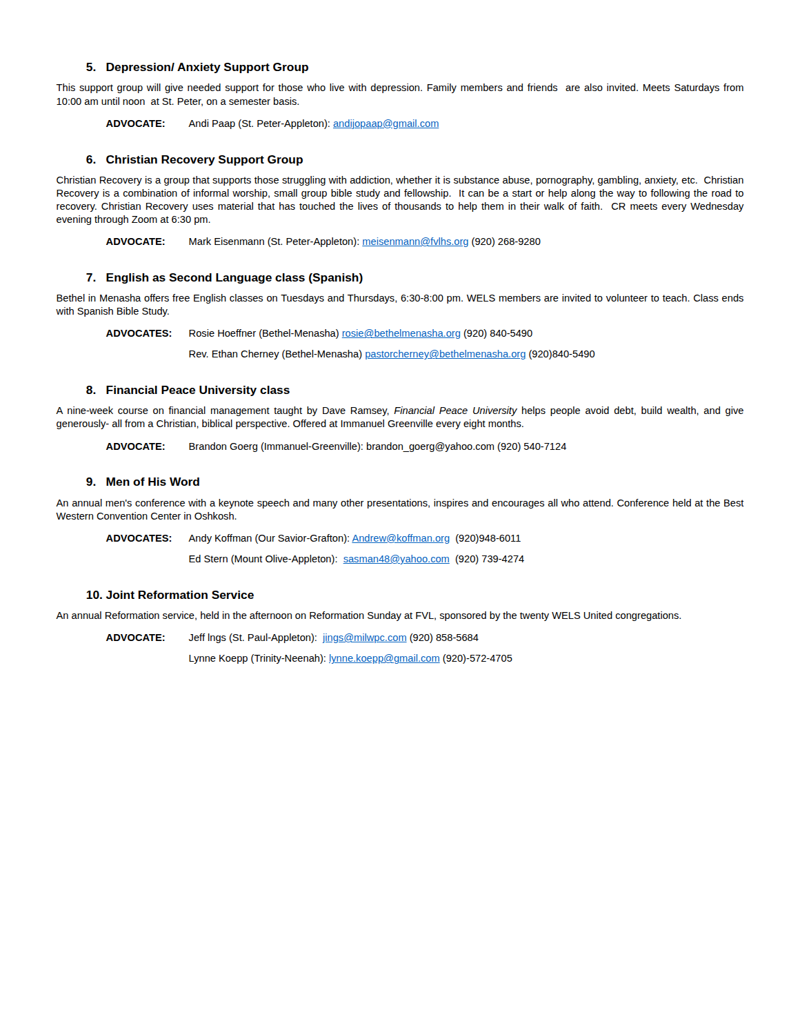5. Depression/ Anxiety Support Group
This support group will give needed support for those who live with depression. Family members and friends are also invited. Meets Saturdays from 10:00 am until noon at St. Peter, on a semester basis.
ADVOCATE: Andi Paap (St. Peter-Appleton): andijopaap@gmail.com
6. Christian Recovery Support Group
Christian Recovery is a group that supports those struggling with addiction, whether it is substance abuse, pornography, gambling, anxiety, etc. Christian Recovery is a combination of informal worship, small group bible study and fellowship. It can be a start or help along the way to following the road to recovery. Christian Recovery uses material that has touched the lives of thousands to help them in their walk of faith. CR meets every Wednesday evening through Zoom at 6:30 pm.
ADVOCATE: Mark Eisenmann (St. Peter-Appleton): meisenmann@fvlhs.org (920) 268-9280
7. English as Second Language class (Spanish)
Bethel in Menasha offers free English classes on Tuesdays and Thursdays, 6:30-8:00 pm. WELS members are invited to volunteer to teach. Class ends with Spanish Bible Study.
ADVOCATES: Rosie Hoeffner (Bethel-Menasha) rosie@bethelmenasha.org (920) 840-5490 Rev. Ethan Cherney (Bethel-Menasha) pastorcherney@bethelmenasha.org (920)840-5490
8. Financial Peace University class
A nine-week course on financial management taught by Dave Ramsey, Financial Peace University helps people avoid debt, build wealth, and give generously- all from a Christian, biblical perspective. Offered at Immanuel Greenville every eight months.
ADVOCATE: Brandon Goerg (Immanuel-Greenville): brandon_goerg@yahoo.com (920) 540-7124
9. Men of His Word
An annual men's conference with a keynote speech and many other presentations, inspires and encourages all who attend. Conference held at the Best Western Convention Center in Oshkosh.
ADVOCATES: Andy Koffman (Our Savior-Grafton): Andrew@koffman.org (920)948-6011 Ed Stern (Mount Olive-Appleton): sasman48@yahoo.com (920) 739-4274
10. Joint Reformation Service
An annual Reformation service, held in the afternoon on Reformation Sunday at FVL, sponsored by the twenty WELS United congregations.
ADVOCATE: Jeff lngs (St. Paul-Appleton): jings@milwpc.com (920) 858-5684 Lynne Koepp (Trinity-Neenah): lynne.koepp@gmail.com (920)-572-4705